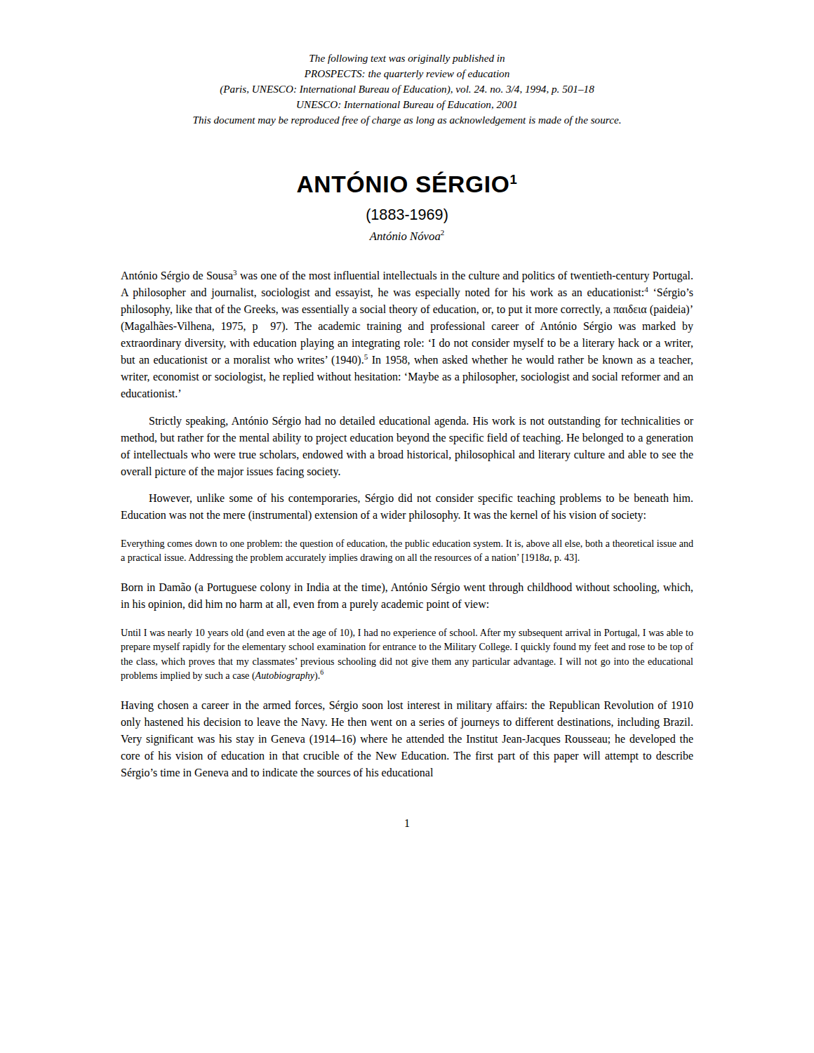The following text was originally published in
PROSPECTS: the quarterly review of education
(Paris, UNESCO: International Bureau of Education), vol. 24. no. 3/4, 1994, p. 501–18
UNESCO: International Bureau of Education, 2001
This document may be reproduced free of charge as long as acknowledgement is made of the source.
ANTÓNIO SÉRGIO1
(1883-1969)
António Nóvoa2
António Sérgio de Sousa3 was one of the most influential intellectuals in the culture and politics of twentieth-century Portugal. A philosopher and journalist, sociologist and essayist, he was especially noted for his work as an educationist:4 ‘Sérgio’s philosophy, like that of the Greeks, was essentially a social theory of education, or, to put it more correctly, a παιδεια (paideia)’ (Magalhães-Vilhena, 1975, p 97). The academic training and professional career of António Sérgio was marked by extraordinary diversity, with education playing an integrating role: ‘I do not consider myself to be a literary hack or a writer, but an educationist or a moralist who writes’ (1940).5 In 1958, when asked whether he would rather be known as a teacher, writer, economist or sociologist, he replied without hesitation: ‘Maybe as a philosopher, sociologist and social reformer and an educationist.’
Strictly speaking, António Sérgio had no detailed educational agenda. His work is not outstanding for technicalities or method, but rather for the mental ability to project education beyond the specific field of teaching. He belonged to a generation of intellectuals who were true scholars, endowed with a broad historical, philosophical and literary culture and able to see the overall picture of the major issues facing society.
However, unlike some of his contemporaries, Sérgio did not consider specific teaching problems to be beneath him. Education was not the mere (instrumental) extension of a wider philosophy. It was the kernel of his vision of society:
Everything comes down to one problem: the question of education, the public education system. It is, above all else, both a theoretical issue and a practical issue. Addressing the problem accurately implies drawing on all the resources of a nation’ [1918a, p. 43].
Born in Damão (a Portuguese colony in India at the time), António Sérgio went through childhood without schooling, which, in his opinion, did him no harm at all, even from a purely academic point of view:
Until I was nearly 10 years old (and even at the age of 10), I had no experience of school. After my subsequent arrival in Portugal, I was able to prepare myself rapidly for the elementary school examination for entrance to the Military College. I quickly found my feet and rose to be top of the class, which proves that my classmates’ previous schooling did not give them any particular advantage. I will not go into the educational problems implied by such a case (Autobiography).6
Having chosen a career in the armed forces, Sérgio soon lost interest in military affairs: the Republican Revolution of 1910 only hastened his decision to leave the Navy. He then went on a series of journeys to different destinations, including Brazil. Very significant was his stay in Geneva (1914–16) where he attended the Institut Jean-Jacques Rousseau; he developed the core of his vision of education in that crucible of the New Education. The first part of this paper will attempt to describe Sérgio’s time in Geneva and to indicate the sources of his educational
1